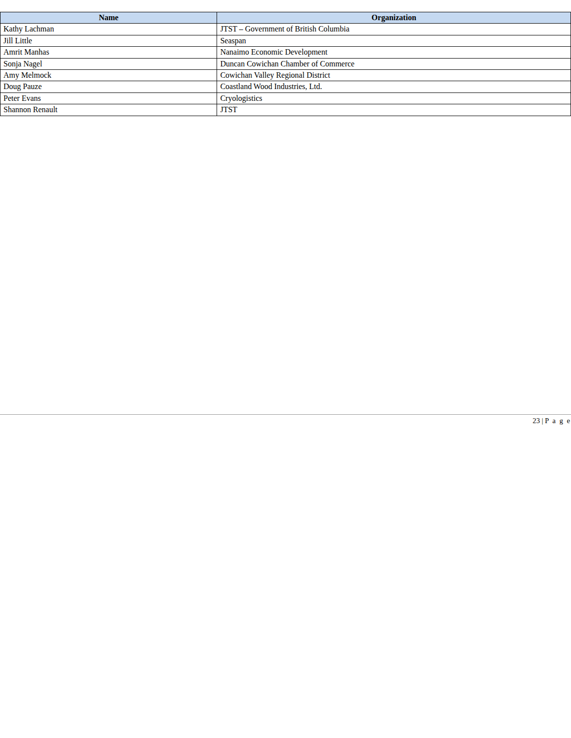| Name | Organization |
| --- | --- |
| Kathy Lachman | JTST – Government of British Columbia |
| Jill Little | Seaspan |
| Amrit Manhas | Nanaimo Economic Development |
| Sonja Nagel | Duncan Cowichan Chamber of Commerce |
| Amy Melmock | Cowichan Valley Regional District |
| Doug Pauze | Coastland Wood Industries, Ltd. |
| Peter Evans | Cryologistics |
| Shannon Renault | JTST |
23 | P a g e